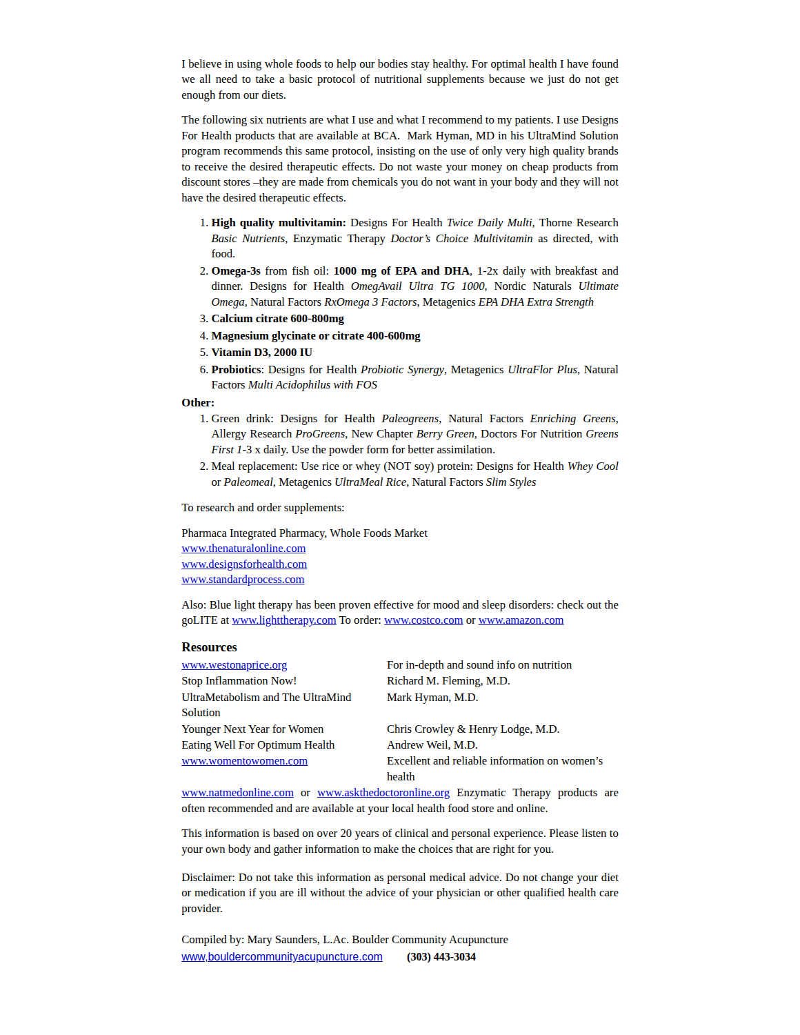I believe in using whole foods to help our bodies stay healthy. For optimal health I have found we all need to take a basic protocol of nutritional supplements because we just do not get enough from our diets.
The following six nutrients are what I use and what I recommend to my patients. I use Designs For Health products that are available at BCA. Mark Hyman, MD in his UltraMind Solution program recommends this same protocol, insisting on the use of only very high quality brands to receive the desired therapeutic effects. Do not waste your money on cheap products from discount stores –they are made from chemicals you do not want in your body and they will not have the desired therapeutic effects.
High quality multivitamin: Designs For Health Twice Daily Multi, Thorne Research Basic Nutrients, Enzymatic Therapy Doctor’s Choice Multivitamin as directed, with food.
Omega-3s from fish oil: 1000 mg of EPA and DHA, 1-2x daily with breakfast and dinner. Designs for Health OmegAvail Ultra TG 1000, Nordic Naturals Ultimate Omega, Natural Factors RxOmega 3 Factors, Metagenics EPA DHA Extra Strength
Calcium citrate 600-800mg
Magnesium glycinate or citrate 400-600mg
Vitamin D3, 2000 IU
Probiotics: Designs for Health Probiotic Synergy, Metagenics UltraFlor Plus, Natural Factors Multi Acidophilus with FOS
Other:
Green drink: Designs for Health Paleogreens, Natural Factors Enriching Greens, Allergy Research ProGreens, New Chapter Berry Green, Doctors For Nutrition Greens First 1-3 x daily. Use the powder form for better assimilation.
Meal replacement: Use rice or whey (NOT soy) protein: Designs for Health Whey Cool or Paleomeal, Metagenics UltraMeal Rice, Natural Factors Slim Styles
To research and order supplements:
Pharmaca Integrated Pharmacy, Whole Foods Market
www.thenaturalonline.com www.designsforhealth.com www.standardprocess.com
Also: Blue light therapy has been proven effective for mood and sleep disorders: check out the goLITE at www.lighttherapy.com To order: www.costco.com or www.amazon.com
Resources
| www.westonaprice.org | For in-depth and sound info on nutrition |
| Stop Inflammation Now! | Richard M. Fleming, M.D. |
| UltraMetabolism and The UltraMind Solution | Mark Hyman, M.D. |
| Younger Next Year for Women | Chris Crowley & Henry Lodge, M.D. |
| Eating Well For Optimum Health | Andrew Weil, M.D. |
| www.womentowomen.com | Excellent and reliable information on women’s health |
www.natmedonline.com or www.askthedoctoronline.org Enzymatic Therapy products are often recommended and are available at your local health food store and online.
This information is based on over 20 years of clinical and personal experience. Please listen to your own body and gather information to make the choices that are right for you.
Disclaimer: Do not take this information as personal medical advice. Do not change your diet or medication if you are ill without the advice of your physician or other qualified health care provider.
Compiled by: Mary Saunders, L.Ac. Boulder Community Acupuncture
www,bouldercommunityacupuncture.com(303) 443-3034